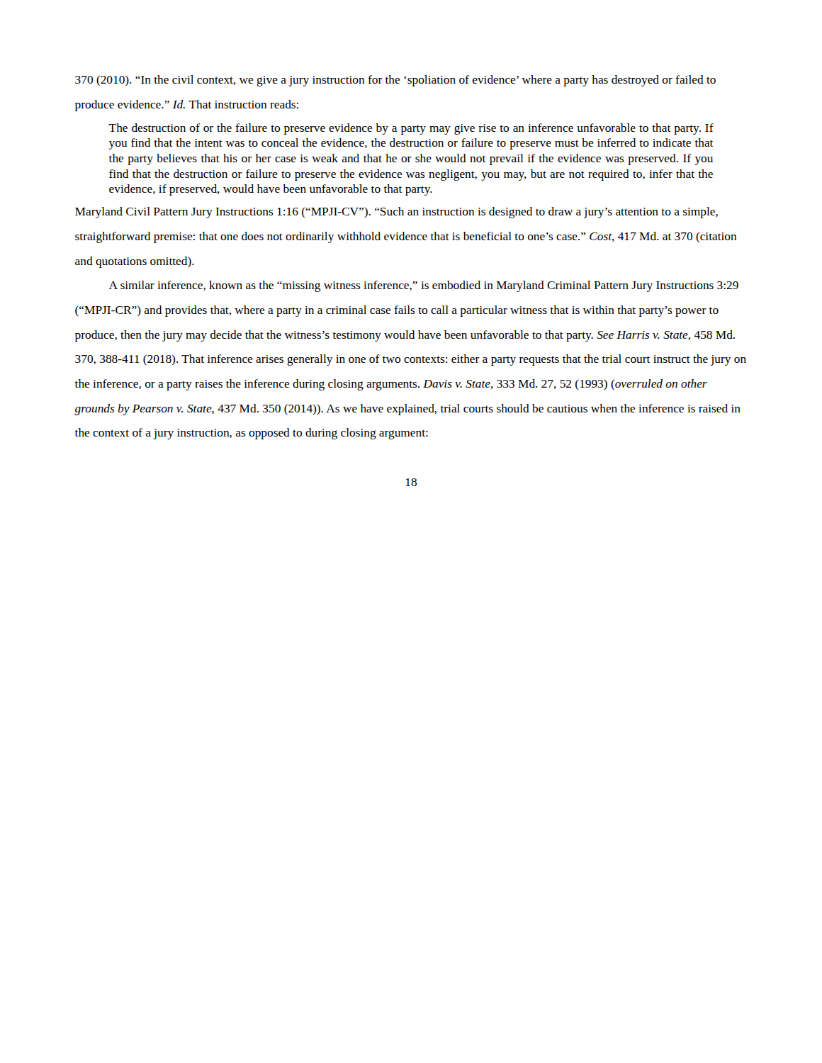370 (2010). “In the civil context, we give a jury instruction for the ‘spoliation of evidence’ where a party has destroyed or failed to produce evidence.” Id. That instruction reads:
The destruction of or the failure to preserve evidence by a party may give rise to an inference unfavorable to that party. If you find that the intent was to conceal the evidence, the destruction or failure to preserve must be inferred to indicate that the party believes that his or her case is weak and that he or she would not prevail if the evidence was preserved. If you find that the destruction or failure to preserve the evidence was negligent, you may, but are not required to, infer that the evidence, if preserved, would have been unfavorable to that party.
Maryland Civil Pattern Jury Instructions 1:16 (“MPJI-CV”). “Such an instruction is designed to draw a jury’s attention to a simple, straightforward premise: that one does not ordinarily withhold evidence that is beneficial to one’s case.” Cost, 417 Md. at 370 (citation and quotations omitted).
A similar inference, known as the “missing witness inference,” is embodied in Maryland Criminal Pattern Jury Instructions 3:29 (“MPJI-CR”) and provides that, where a party in a criminal case fails to call a particular witness that is within that party’s power to produce, then the jury may decide that the witness’s testimony would have been unfavorable to that party. See Harris v. State, 458 Md. 370, 388-411 (2018). That inference arises generally in one of two contexts: either a party requests that the trial court instruct the jury on the inference, or a party raises the inference during closing arguments. Davis v. State, 333 Md. 27, 52 (1993) (overruled on other grounds by Pearson v. State, 437 Md. 350 (2014)). As we have explained, trial courts should be cautious when the inference is raised in the context of a jury instruction, as opposed to during closing argument:
18